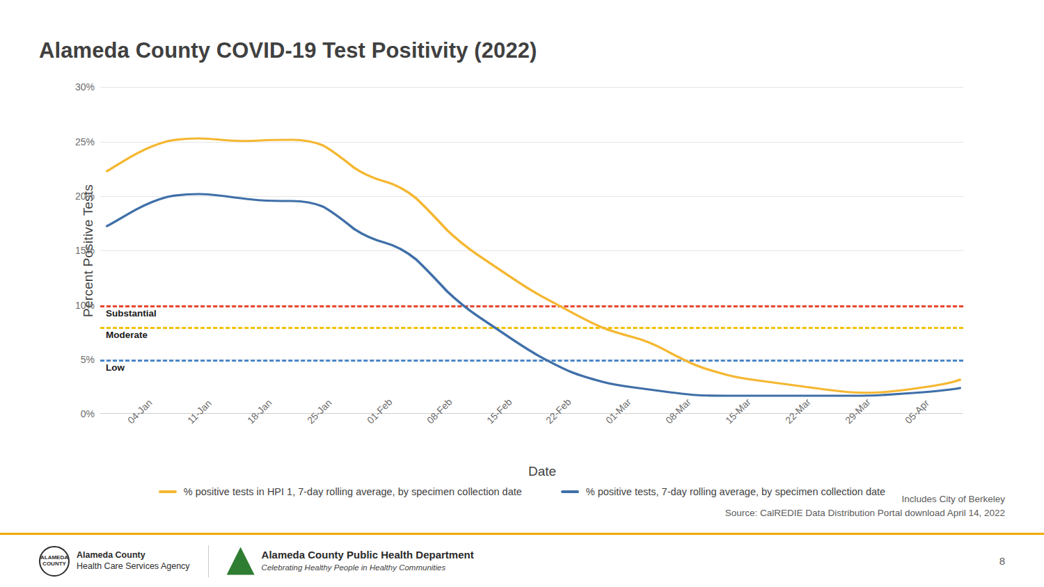Alameda County COVID-19 Test Positivity (2022)
Percent Positive Tests
30% 25% 20% 15% 10% 5% 0%
Substantial
Moderate
Low
04-Jan 11-Jan 18-Jan 25-Jan 01-Feb 08-Feb 15-Feb 22-Feb 01-Mar 08-Mar 15-Mar 22-Mar 29-Mar 05-Apr
Date
% positive tests in HPI 1, 7-day rolling average, by specimen collection date
% positive tests, 7-day rolling average, by specimen collection date
Includes City of Berkeley
Source: CalREDIE Data Distribution Portal download April 14, 2022
ALAMEDA
COUNTY
Alameda County Health Care Services Agency
Alameda County Public Health Department Celebrating Healthy People in Healthy Communities
8